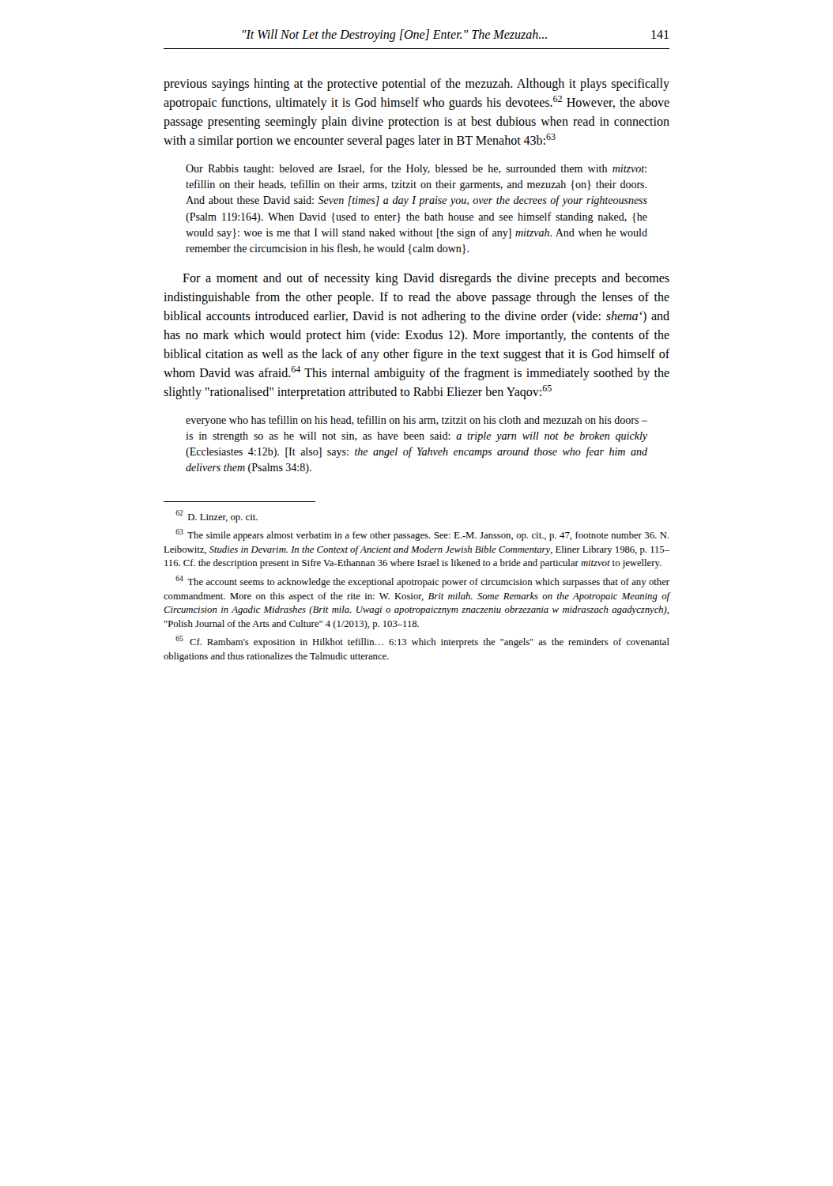"It Will Not Let the Destroying [One] Enter." The Mezuzah... 141
previous sayings hinting at the protective potential of the mezuzah. Although it plays specifically apotropaic functions, ultimately it is God himself who guards his devotees.62 However, the above passage presenting seemingly plain divine protection is at best dubious when read in connection with a similar portion we encounter several pages later in BT Menahot 43b:63
Our Rabbis taught: beloved are Israel, for the Holy, blessed be he, surrounded them with mitzvot: tefillin on their heads, tefillin on their arms, tzitzit on their garments, and mezuzah {on} their doors. And about these David said: Seven [times] a day I praise you, over the decrees of your righteousness (Psalm 119:164). When David {used to enter} the bath house and see himself standing naked, {he would say}: woe is me that I will stand naked without [the sign of any] mitzvah. And when he would remember the circumcision in his flesh, he would {calm down}.
For a moment and out of necessity king David disregards the divine precepts and becomes indistinguishable from the other people. If to read the above passage through the lenses of the biblical accounts introduced earlier, David is not adhering to the divine order (vide: shema‘) and has no mark which would protect him (vide: Exodus 12). More importantly, the contents of the biblical citation as well as the lack of any other figure in the text suggest that it is God himself of whom David was afraid.64 This internal ambiguity of the fragment is immediately soothed by the slightly "rationalised" interpretation attributed to Rabbi Eliezer ben Yaqov:65
everyone who has tefillin on his head, tefillin on his arm, tzitzit on his cloth and mezuzah on his doors – is in strength so as he will not sin, as have been said: a triple yarn will not be broken quickly (Ecclesiastes 4:12b). [It also] says: the angel of Yahveh encamps around those who fear him and delivers them (Psalms 34:8).
62 D. Linzer, op. cit.
63 The simile appears almost verbatim in a few other passages. See: E.-M. Jansson, op. cit., p. 47, footnote number 36. N. Leibowitz, Studies in Devarim. In the Context of Ancient and Modern Jewish Bible Commentary, Eliner Library 1986, p. 115–116. Cf. the description present in Sifre Va-Ethannan 36 where Israel is likened to a bride and particular mitzvot to jewellery.
64 The account seems to acknowledge the exceptional apotropaic power of circumcision which surpasses that of any other commandment. More on this aspect of the rite in: W. Kosior, Brit milah. Some Remarks on the Apotropaic Meaning of Circumcision in Agadic Midrashes (Brit mila. Uwagi o apotropaicznym znaczeniu obrzezania w midraszach agadycznych), "Polish Journal of the Arts and Culture" 4 (1/2013), p. 103–118.
65 Cf. Rambam's exposition in Hilkhot tefillin… 6:13 which interprets the "angels" as the reminders of covenantal obligations and thus rationalizes the Talmudic utterance.